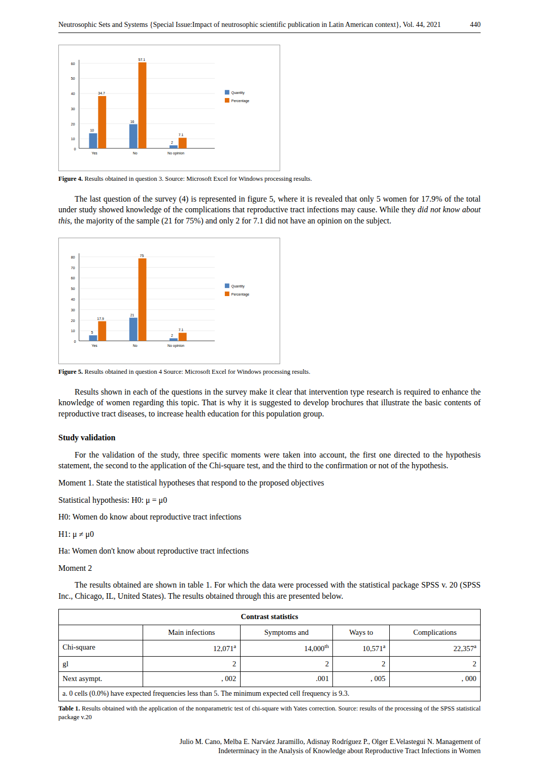440 Neutrosophic Sets and Systems {Special Issue:Impact of neutrosophic scientific publication in Latin American context}, Vol. 44, 2021
60 50 40 30 20 10 0 10 34.7 Yes 16 57.1 No 2 7.1 No opinion Quantity Percentage
Figure 4. Results obtained in question 3. Source: Microsoft Excel for Windows processing results.
The last question of the survey (4) is represented in figure 5, where it is revealed that only 5 women for 17.9% of the total under study showed knowledge of the complications that reproductive tract infections may cause. While they did not know about this, the majority of the sample (21 for 75%) and only 2 for 7.1 did not have an opinion on the subject.
80 70 60 50 40 30 20 10 0 5 17.9 Yes 21 75 No 2 7.1 No opinion Quantity Percentage
Figure 5. Results obtained in question 4 Source: Microsoft Excel for Windows processing results.
Results shown in each of the questions in the survey make it clear that intervention type research is required to enhance the knowledge of women regarding this topic. That is why it is suggested to develop brochures that illustrate the basic contents of reproductive tract diseases, to increase health education for this population group.
Study validation
For the validation of the study, three specific moments were taken into account, the first one directed to the hypothesis statement, the second to the application of the Chi-square test, and the third to the confirmation or not of the hypothesis.
Moment 1. State the statistical hypotheses that respond to the proposed objectives
Statistical hypothesis: H0: μ = μ0
H0: Women do know about reproductive tract infections
H1: μ ≠ μ0
Ha: Women don't know about reproductive tract infections
Moment 2
The results obtained are shown in table 1. For which the data were processed with the statistical package SPSS v. 20 (SPSS Inc., Chicago, IL, United States). The results obtained through this are presented below.
Contrast statistics
| | Main infections | Symptoms and | Ways to | Complications |
| --- | --- | --- | --- | --- |
| Chi-square | 12,071 a | 14,000 th | 10,571 a | 22,357 a |
| gl | 2 | 2 | 2 | 2 |
| Next asympt. | , 002 | .001 | , 005 | , 000 |
| a. 0 cells (0.0%) have expected frequencies less than 5. The minimum expected cell frequency is 9.3. |
Table 1. Results obtained with the application of the nonparametric test of chi-square with Yates correction. Source: results of the processing of the SPSS statistical package v.20
Julio M. Cano, Melba E. Narváez Jaramillo, Adisnay Rodríguez P., Olger E.Velastegui N. Management of
Indeterminacy in the Analysis of Knowledge about Reproductive Tract Infections in Women